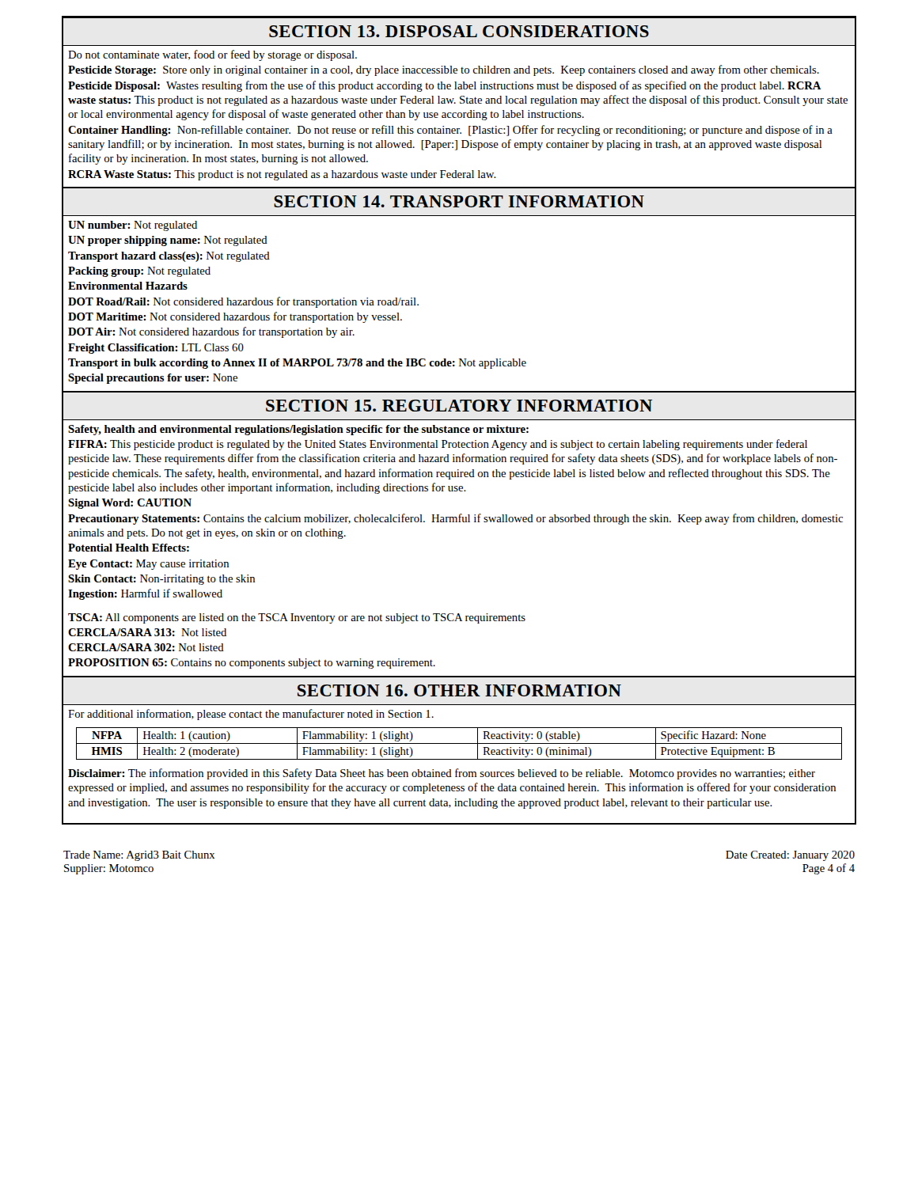SECTION 13. DISPOSAL CONSIDERATIONS
Do not contaminate water, food or feed by storage or disposal.
Pesticide Storage: Store only in original container in a cool, dry place inaccessible to children and pets. Keep containers closed and away from other chemicals.
Pesticide Disposal: Wastes resulting from the use of this product according to the label instructions must be disposed of as specified on the product label. RCRA waste status: This product is not regulated as a hazardous waste under Federal law. State and local regulation may affect the disposal of this product. Consult your state or local environmental agency for disposal of waste generated other than by use according to label instructions.
Container Handling: Non-refillable container. Do not reuse or refill this container. [Plastic:] Offer for recycling or reconditioning; or puncture and dispose of in a sanitary landfill; or by incineration. In most states, burning is not allowed. [Paper:] Dispose of empty container by placing in trash, at an approved waste disposal facility or by incineration. In most states, burning is not allowed.
RCRA Waste Status: This product is not regulated as a hazardous waste under Federal law.
SECTION 14. TRANSPORT INFORMATION
UN number: Not regulated
UN proper shipping name: Not regulated
Transport hazard class(es): Not regulated
Packing group: Not regulated
Environmental Hazards
DOT Road/Rail: Not considered hazardous for transportation via road/rail.
DOT Maritime: Not considered hazardous for transportation by vessel.
DOT Air: Not considered hazardous for transportation by air.
Freight Classification: LTL Class 60
Transport in bulk according to Annex II of MARPOL 73/78 and the IBC code: Not applicable
Special precautions for user: None
SECTION 15. REGULATORY INFORMATION
Safety, health and environmental regulations/legislation specific for the substance or mixture:
FIFRA: This pesticide product is regulated by the United States Environmental Protection Agency and is subject to certain labeling requirements under federal pesticide law. These requirements differ from the classification criteria and hazard information required for safety data sheets (SDS), and for workplace labels of non-pesticide chemicals. The safety, health, environmental, and hazard information required on the pesticide label is listed below and reflected throughout this SDS. The pesticide label also includes other important information, including directions for use.
Signal Word: CAUTION
Precautionary Statements: Contains the calcium mobilizer, cholecalciferol. Harmful if swallowed or absorbed through the skin. Keep away from children, domestic animals and pets. Do not get in eyes, on skin or on clothing.
Potential Health Effects:
Eye Contact: May cause irritation
Skin Contact: Non-irritating to the skin
Ingestion: Harmful if swallowed
TSCA: All components are listed on the TSCA Inventory or are not subject to TSCA requirements
CERCLA/SARA 313: Not listed
CERCLA/SARA 302: Not listed
PROPOSITION 65: Contains no components subject to warning requirement.
SECTION 16. OTHER INFORMATION
For additional information, please contact the manufacturer noted in Section 1.
| NFPA | Health: 1 (caution) | Flammability: 1 (slight) | Reactivity: 0 (stable) | Specific Hazard: None |
| HMIS | Health: 2 (moderate) | Flammability: 1 (slight) | Reactivity: 0 (minimal) | Protective Equipment: B |
Disclaimer: The information provided in this Safety Data Sheet has been obtained from sources believed to be reliable. Motomco provides no warranties; either expressed or implied, and assumes no responsibility for the accuracy or completeness of the data contained herein. This information is offered for your consideration and investigation. The user is responsible to ensure that they have all current data, including the approved product label, relevant to their particular use.
Trade Name: Agrid3 Bait Chunx
Supplier: Motomco
Date Created: January 2020
Page 4 of 4